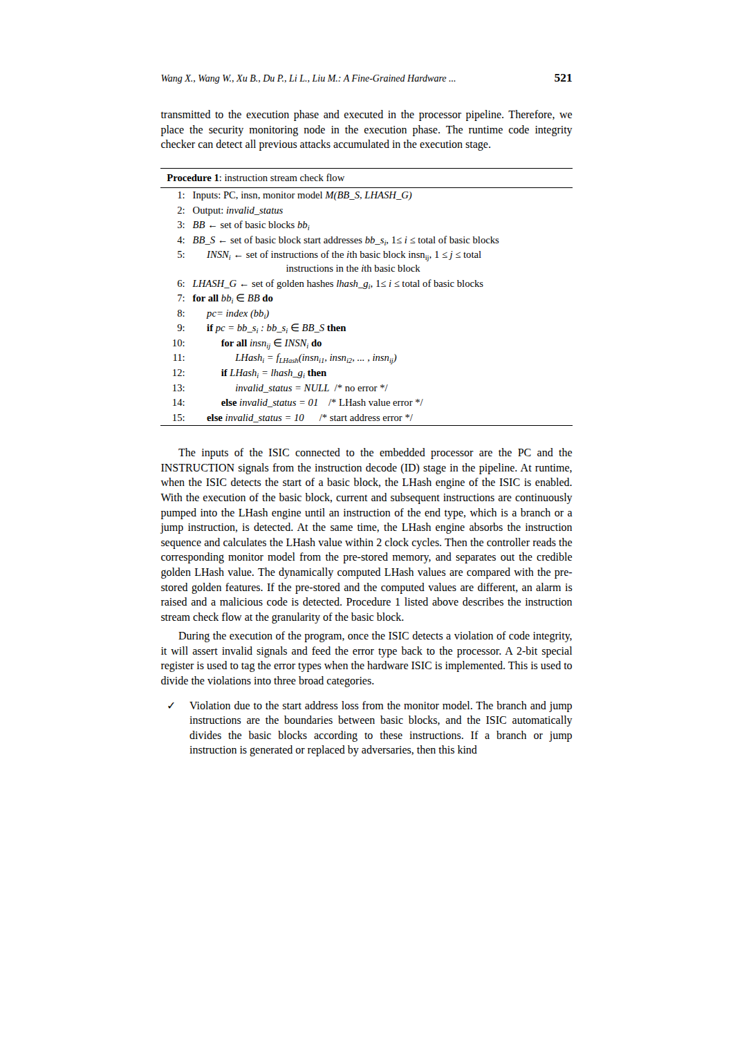Wang X., Wang W., Xu B., Du P., Li L., Liu M.: A Fine-Grained Hardware ... 521
transmitted to the execution phase and executed in the processor pipeline. Therefore, we place the security monitoring node in the execution phase. The runtime code integrity checker can detect all previous attacks accumulated in the execution stage.
Procedure 1: instruction stream check flow
| 1: | Inputs: PC, insn, monitor model M(BB_S, LHASH_G) |
| 2: | Output: invalid_status |
| 3: | BB set of basic blocks bb i |
| 4: | BB_S set of basic block start addresses bb_s i , 1≤ i ≤ total of basic blocks |
| 5: | INSN i set of instructions of the i th basic block insn ij , 1 ≤ j ≤ total instructions in the i th basic block |
| 6: | LHASH_G set of golden hashes lhash_g i , 1≤ i ≤ total of basic blocks |
| 7: | for all bb i ∈ BB do |
| 8: | pc= index (bb i ) |
| 9: | if pc = bb_s i : bb_s i ∈ BB_S then |
| 10: | for all insn ij ∈ INSN i do |
| 11: | LHash i = f LHash (insn i1 , insn i2 , ... , insn ij ) |
| 12: | if LHash i = lhash_g i then |
| 13: | invalid_status = NULL /* no error */ |
| 14: | else invalid_status = 01 /* LHash value error */ |
| 15: | else invalid_status = 10 /* start address error */ |
The inputs of the ISIC connected to the embedded processor are the PC and the INSTRUCTION signals from the instruction decode (ID) stage in the pipeline. At runtime, when the ISIC detects the start of a basic block, the LHash engine of the ISIC is enabled. With the execution of the basic block, current and subsequent instructions are continuously pumped into the LHash engine until an instruction of the end type, which is a branch or a jump instruction, is detected. At the same time, the LHash engine absorbs the instruction sequence and calculates the LHash value within 2 clock cycles. Then the controller reads the corresponding monitor model from the pre-stored memory, and separates out the credible golden LHash value. The dynamically computed LHash values are compared with the pre-stored golden features. If the pre-stored and the computed values are different, an alarm is raised and a malicious code is detected. Procedure 1 listed above describes the instruction stream check flow at the granularity of the basic block.
During the execution of the program, once the ISIC detects a violation of code integrity, it will assert invalid signals and feed the error type back to the processor. A 2-bit special register is used to tag the error types when the hardware ISIC is implemented. This is used to divide the violations into three broad categories.
Violation due to the start address loss from the monitor model. The branch and jump instructions are the boundaries between basic blocks, and the ISIC automatically divides the basic blocks according to these instructions. If a branch or jump instruction is generated or replaced by adversaries, then this kind